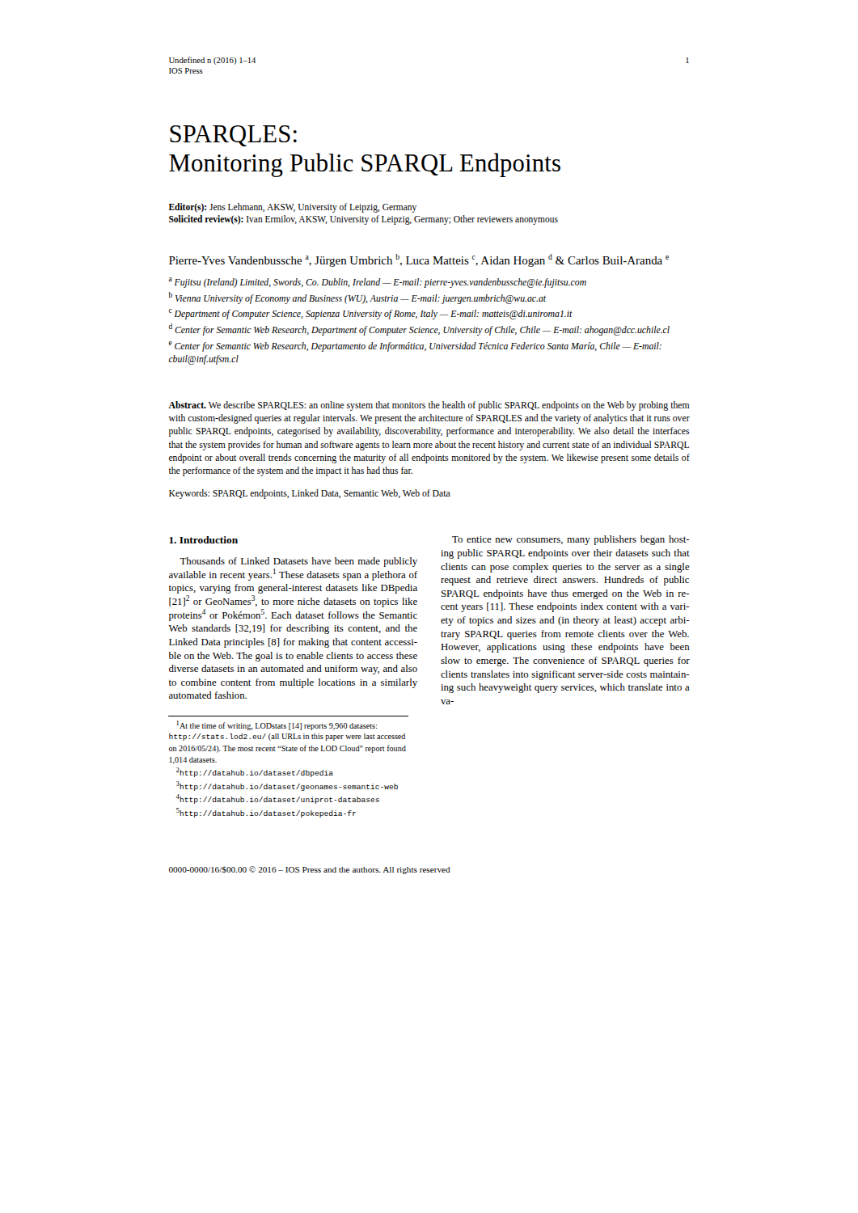Undefined n (2016) 1–14
IOS Press
1
SPARQLES:
Monitoring Public SPARQL Endpoints
Editor(s): Jens Lehmann, AKSW, University of Leipzig, Germany
Solicited review(s): Ivan Ermilov, AKSW, University of Leipzig, Germany; Other reviewers anonymous
Pierre-Yves Vandenbussche a, Jürgen Umbrich b, Luca Matteis c, Aidan Hogan d & Carlos Buil-Aranda e
a Fujitsu (Ireland) Limited, Swords, Co. Dublin, Ireland — E-mail: pierre-yves.vandenbussche@ie.fujitsu.com
b Vienna University of Economy and Business (WU), Austria — E-mail: juergen.umbrich@wu.ac.at
c Department of Computer Science, Sapienza University of Rome, Italy — E-mail: matteis@di.uniroma1.it
d Center for Semantic Web Research, Department of Computer Science, University of Chile, Chile — E-mail: ahogan@dcc.uchile.cl
e Center for Semantic Web Research, Departamento de Informática, Universidad Técnica Federico Santa María, Chile — E-mail: cbuil@inf.utfsm.cl
Abstract. We describe SPARQLES: an online system that monitors the health of public SPARQL endpoints on the Web by probing them with custom-designed queries at regular intervals. We present the architecture of SPARQLES and the variety of analytics that it runs over public SPARQL endpoints, categorised by availability, discoverability, performance and interoperability. We also detail the interfaces that the system provides for human and software agents to learn more about the recent history and current state of an individual SPARQL endpoint or about overall trends concerning the maturity of all endpoints monitored by the system. We likewise present some details of the performance of the system and the impact it has had thus far.
Keywords: SPARQL endpoints, Linked Data, Semantic Web, Web of Data
1. Introduction
Thousands of Linked Datasets have been made publicly available in recent years.1 These datasets span a plethora of topics, varying from general-interest datasets like DBpedia [21]2 or GeoNames3, to more niche datasets on topics like proteins4 or Pokémon5. Each dataset follows the Semantic Web standards [32,19] for describing its content, and the Linked Data principles [8] for making that content accessible on the Web. The goal is to enable clients to access these diverse datasets in an automated and uniform way, and also to combine content from multiple locations in a similarly automated fashion.
To entice new consumers, many publishers began hosting public SPARQL endpoints over their datasets such that clients can pose complex queries to the server as a single request and retrieve direct answers. Hundreds of public SPARQL endpoints have thus emerged on the Web in recent years [11]. These endpoints index content with a variety of topics and sizes and (in theory at least) accept arbitrary SPARQL queries from remote clients over the Web. However, applications using these endpoints have been slow to emerge. The convenience of SPARQL queries for clients translates into significant server-side costs maintaining such heavyweight query services, which translate into a va-
1At the time of writing, LODstats [14] reports 9,960 datasets: http://stats.lod2.eu/ (all URLs in this paper were last accessed on 2016/05/24). The most recent “State of the LOD Cloud” report found 1,014 datasets.
2http://datahub.io/dataset/dbpedia
3http://datahub.io/dataset/geonames-semantic-web
4http://datahub.io/dataset/uniprot-databases
5http://datahub.io/dataset/pokepedia-fr
0000-0000/16/$00.00 © 2016 – IOS Press and the authors. All rights reserved